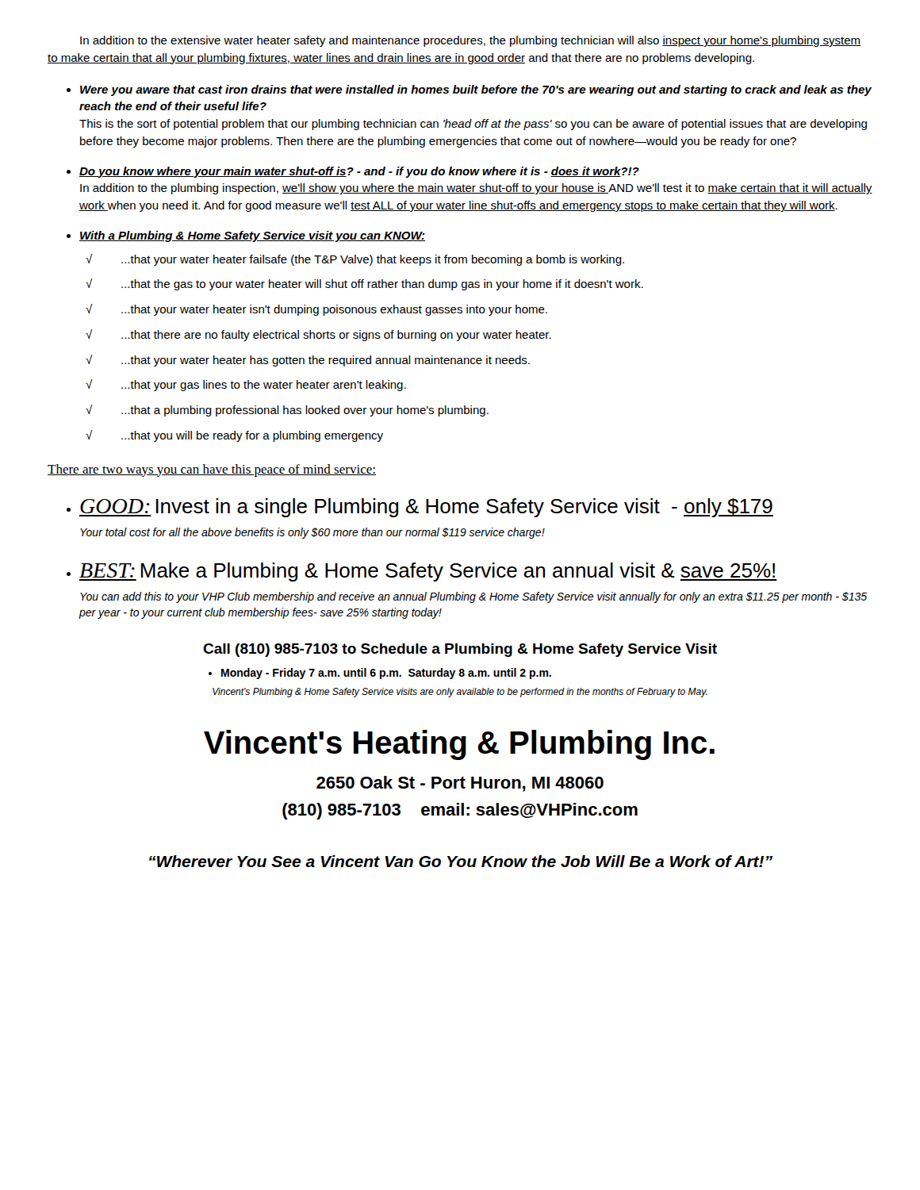In addition to the extensive water heater safety and maintenance procedures, the plumbing technician will also inspect your home's plumbing system to make certain that all your plumbing fixtures, water lines and drain lines are in good order and that there are no problems developing.
Were you aware that cast iron drains that were installed in homes built before the 70's are wearing out and starting to crack and leak as they reach the end of their useful life?
This is the sort of potential problem that our plumbing technician can 'head off at the pass' so you can be aware of potential issues that are developing before they become major problems. Then there are the plumbing emergencies that come out of nowhere—would you be ready for one?
Do you know where your main water shut-off is? - and - if you do know where it is - does it work?!?
In addition to the plumbing inspection, we'll show you where the main water shut-off to your house is AND we'll test it to make certain that it will actually work when you need it. And for good measure we'll test ALL of your water line shut-offs and emergency stops to make certain that they will work.
With a Plumbing & Home Safety Service visit you can KNOW:
...that your water heater failsafe (the T&P Valve) that keeps it from becoming a bomb is working.
...that the gas to your water heater will shut off rather than dump gas in your home if it doesn't work.
...that your water heater isn't dumping poisonous exhaust gasses into your home.
...that there are no faulty electrical shorts or signs of burning on your water heater.
...that your water heater has gotten the required annual maintenance it needs.
...that your gas lines to the water heater aren't leaking.
...that a plumbing professional has looked over your home's plumbing.
...that you will be ready for a plumbing emergency
There are two ways you can have this peace of mind service:
GOOD: Invest in a single Plumbing & Home Safety Service visit - only $179
Your total cost for all the above benefits is only $60 more than our normal $119 service charge!
BEST: Make a Plumbing & Home Safety Service an annual visit & save 25%!
You can add this to your VHP Club membership and receive an annual Plumbing & Home Safety Service visit annually for only an extra $11.25 per month - $135 per year - to your current club membership fees- save 25% starting today!
Call (810) 985-7103 to Schedule a Plumbing & Home Safety Service Visit
Monday - Friday 7 a.m. until 6 p.m. Saturday 8 a.m. until 2 p.m.
Vincent's Plumbing & Home Safety Service visits are only available to be performed in the months of February to May.
Vincent's Heating & Plumbing Inc.
2650 Oak St - Port Huron, MI 48060
(810) 985-7103 email: sales@VHPinc.com
“Wherever You See a Vincent Van Go You Know the Job Will Be a Work of Art!”